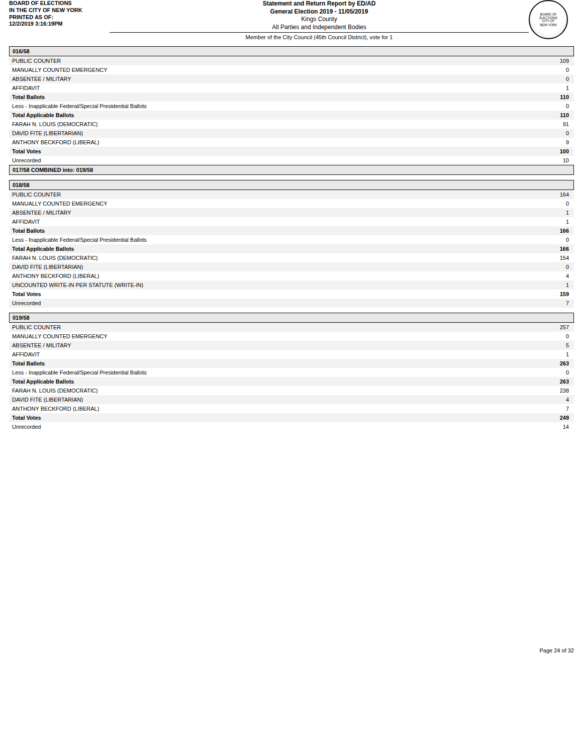BOARD OF ELECTIONS
IN THE CITY OF NEW YORK
PRINTED AS OF:
12/2/2019 3:16:19PM
Statement and Return Report by ED/AD
General Election 2019 - 11/05/2019
Kings County
All Parties and Independent Bodies
Member of the City Council (45th Council District), vote for 1
BOARD OF ELECTIONS
CITY OF
NEW YORK
016/58
| PUBLIC COUNTER | 109 |
| MANUALLY COUNTED EMERGENCY | 0 |
| ABSENTEE / MILITARY | 0 |
| AFFIDAVIT | 1 |
| Total Ballots | 110 |
| Less - Inapplicable Federal/Special Presidential Ballots | 0 |
| Total Applicable Ballots | 110 |
| FARAH N. LOUIS (DEMOCRATIC) | 91 |
| DAVID FITE (LIBERTARIAN) | 0 |
| ANTHONY BECKFORD (LIBERAL) | 9 |
| Total Votes | 100 |
| Unrecorded | 10 |
017/58 COMBINED into: 019/58
018/58
| PUBLIC COUNTER | 164 |
| MANUALLY COUNTED EMERGENCY | 0 |
| ABSENTEE / MILITARY | 1 |
| AFFIDAVIT | 1 |
| Total Ballots | 166 |
| Less - Inapplicable Federal/Special Presidential Ballots | 0 |
| Total Applicable Ballots | 166 |
| FARAH N. LOUIS (DEMOCRATIC) | 154 |
| DAVID FITE (LIBERTARIAN) | 0 |
| ANTHONY BECKFORD (LIBERAL) | 4 |
| UNCOUNTED WRITE-IN PER STATUTE (WRITE-IN) | 1 |
| Total Votes | 159 |
| Unrecorded | 7 |
019/58
| PUBLIC COUNTER | 257 |
| MANUALLY COUNTED EMERGENCY | 0 |
| ABSENTEE / MILITARY | 5 |
| AFFIDAVIT | 1 |
| Total Ballots | 263 |
| Less - Inapplicable Federal/Special Presidential Ballots | 0 |
| Total Applicable Ballots | 263 |
| FARAH N. LOUIS (DEMOCRATIC) | 238 |
| DAVID FITE (LIBERTARIAN) | 4 |
| ANTHONY BECKFORD (LIBERAL) | 7 |
| Total Votes | 249 |
| Unrecorded | 14 |
Page 24 of 32